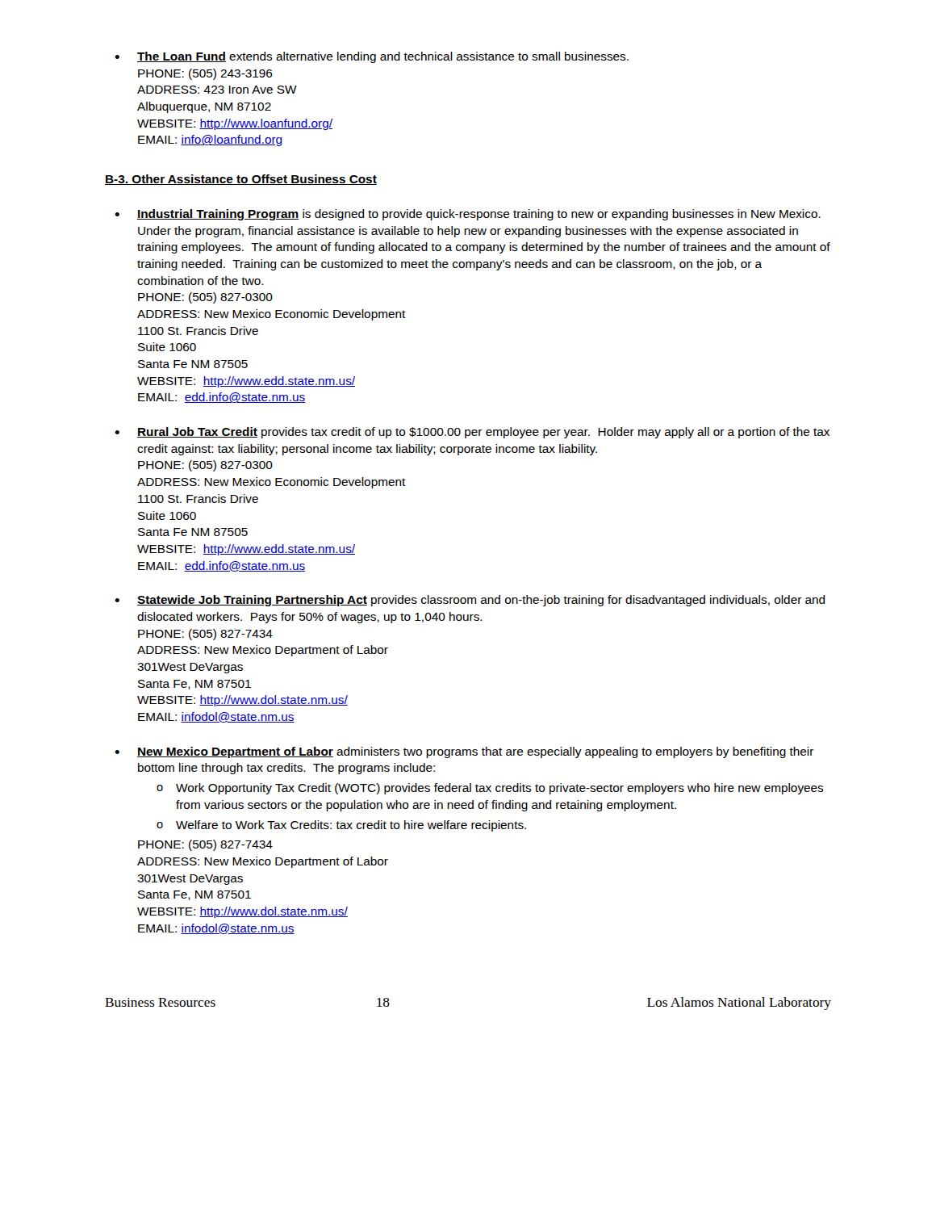The Loan Fund extends alternative lending and technical assistance to small businesses.
PHONE: (505) 243-3196
ADDRESS: 423 Iron Ave SW
Albuquerque, NM 87102
WEBSITE: http://www.loanfund.org/
EMAIL: info@loanfund.org
B-3. Other Assistance to Offset Business Cost
Industrial Training Program is designed to provide quick-response training to new or expanding businesses in New Mexico. Under the program, financial assistance is available to help new or expanding businesses with the expense associated in training employees. The amount of funding allocated to a company is determined by the number of trainees and the amount of training needed. Training can be customized to meet the company's needs and can be classroom, on the job, or a combination of the two.
PHONE: (505) 827-0300
ADDRESS: New Mexico Economic Development
1100 St. Francis Drive
Suite 1060
Santa Fe NM 87505
WEBSITE: http://www.edd.state.nm.us/
EMAIL: edd.info@state.nm.us
Rural Job Tax Credit provides tax credit of up to $1000.00 per employee per year. Holder may apply all or a portion of the tax credit against: tax liability; personal income tax liability; corporate income tax liability.
PHONE: (505) 827-0300
ADDRESS: New Mexico Economic Development
1100 St. Francis Drive
Suite 1060
Santa Fe NM 87505
WEBSITE: http://www.edd.state.nm.us/
EMAIL: edd.info@state.nm.us
Statewide Job Training Partnership Act provides classroom and on-the-job training for disadvantaged individuals, older and dislocated workers. Pays for 50% of wages, up to 1,040 hours.
PHONE: (505) 827-7434
ADDRESS: New Mexico Department of Labor
301West DeVargas
Santa Fe, NM 87501
WEBSITE: http://www.dol.state.nm.us/
EMAIL: infodol@state.nm.us
New Mexico Department of Labor administers two programs that are especially appealing to employers by benefiting their bottom line through tax credits. The programs include:
Work Opportunity Tax Credit (WOTC) provides federal tax credits to private-sector employers who hire new employees from various sectors or the population who are in need of finding and retaining employment.
Welfare to Work Tax Credits: tax credit to hire welfare recipients.
PHONE: (505) 827-7434
ADDRESS: New Mexico Department of Labor
301West DeVargas
Santa Fe, NM 87501
WEBSITE: http://www.dol.state.nm.us/
EMAIL: infodol@state.nm.us
Business Resources
18
Los Alamos National Laboratory